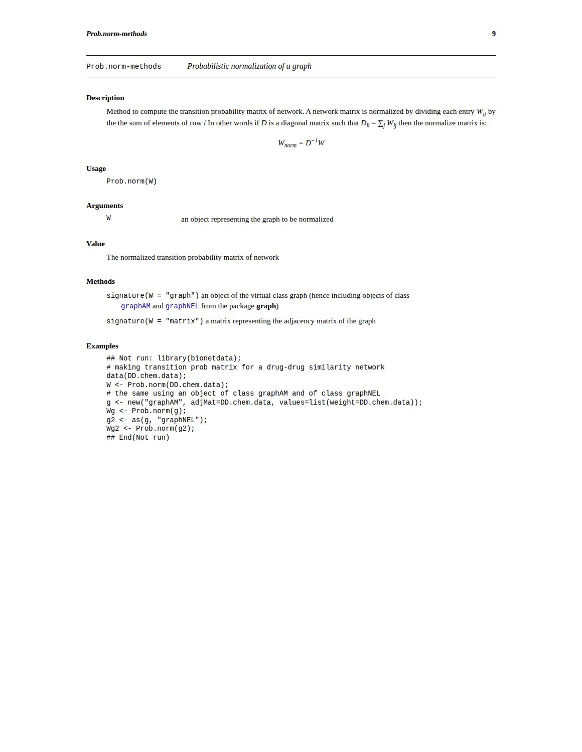Prob.norm-methods 9
Prob.norm-methods Probabilistic normalization of a graph
Description
Method to compute the transition probability matrix of network. A network matrix is normalized by dividing each entry Wij by the the sum of elements of row i In other words if D is a diagonal matrix such that Dii = ∑j Wij then the normalize matrix is:
Wnorm = D−1W
Usage
Prob.norm(W)
Arguments
W
an object representing the graph to be normalized
Value
The normalized transition probability matrix of network
Methods
signature(W = "graph") an object of the virtual class graph (hence including objects of class graphAM and graphNEL from the package graph)
signature(W = "matrix") a matrix representing the adjacency matrix of the graph
Examples
## Not run: library(bionetdata);
# making transition prob matrix for a drug-drug similarity network
data(DD.chem.data);
W <- Prob.norm(DD.chem.data);
# the same using an object of class graphAM and of class graphNEL
g <- new("graphAM", adjMat=DD.chem.data, values=list(weight=DD.chem.data));
Wg <- Prob.norm(g);
g2 <- as(g, "graphNEL");
Wg2 <- Prob.norm(g2);
## End(Not run)